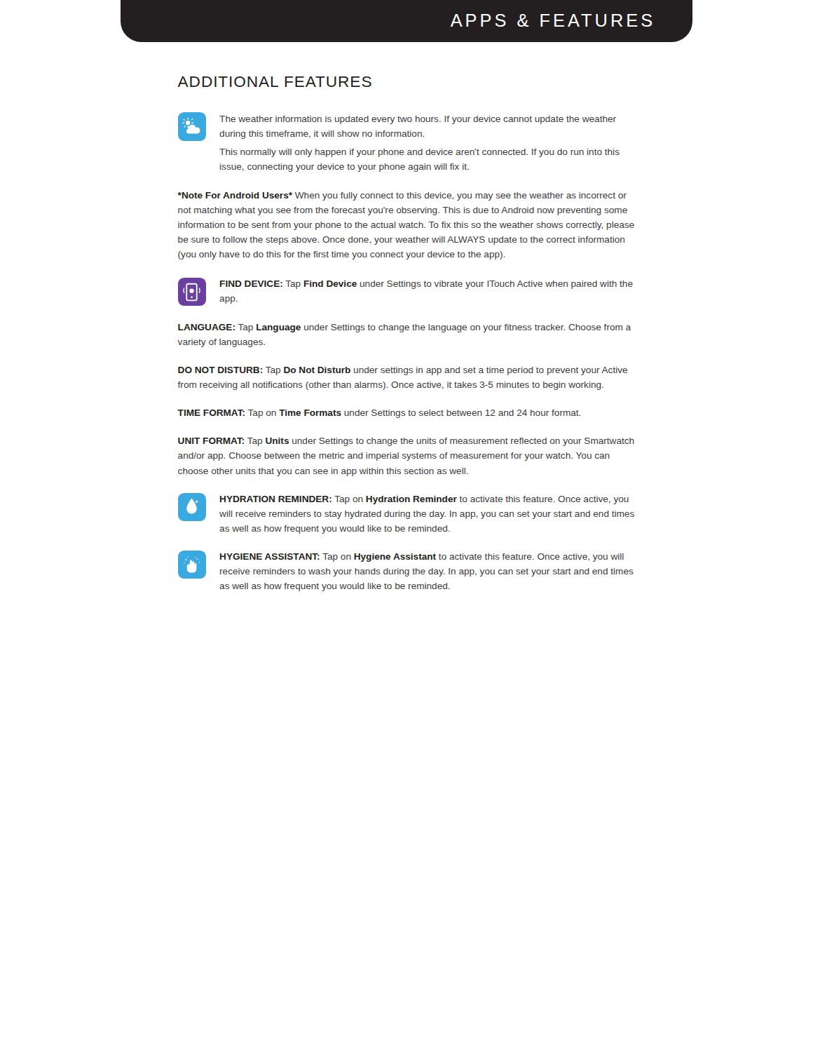Apps & Features
ADDITIONAL FEATURES
The weather information is updated every two hours. If your device cannot update the weather during this timeframe, it will show no information.
This normally will only happen if your phone and device aren't connected. If you do run into this issue, connecting your device to your phone again will fix it.
*Note For Android Users* When you fully connect to this device, you may see the weather as incorrect or not matching what you see from the forecast you're observing. This is due to Android now preventing some information to be sent from your phone to the actual watch. To fix this so the weather shows correctly, please be sure to follow the steps above. Once done, your weather will ALWAYS update to the correct information (you only have to do this for the first time you connect your device to the app).
FIND DEVICE: Tap Find Device under Settings to vibrate your ITouch Active when paired with the app.
LANGUAGE: Tap Language under Settings to change the language on your fitness tracker. Choose from a variety of languages.
DO NOT DISTURB: Tap Do Not Disturb under settings in app and set a time period to prevent your Active from receiving all notifications (other than alarms). Once active, it takes 3-5 minutes to begin working.
TIME FORMAT: Tap on Time Formats under Settings to select between 12 and 24 hour format.
UNIT FORMAT: Tap Units under Settings to change the units of measurement reflected on your Smartwatch and/or app. Choose between the metric and imperial systems of measurement for your watch. You can choose other units that you can see in app within this section as well.
HYDRATION REMINDER: Tap on Hydration Reminder to activate this feature. Once active, you will receive reminders to stay hydrated during the day. In app, you can set your start and end times as well as how frequent you would like to be reminded.
HYGIENE ASSISTANT: Tap on Hygiene Assistant to activate this feature. Once active, you will receive reminders to wash your hands during the day. In app, you can set your start and end times as well as how frequent you would like to be reminded.